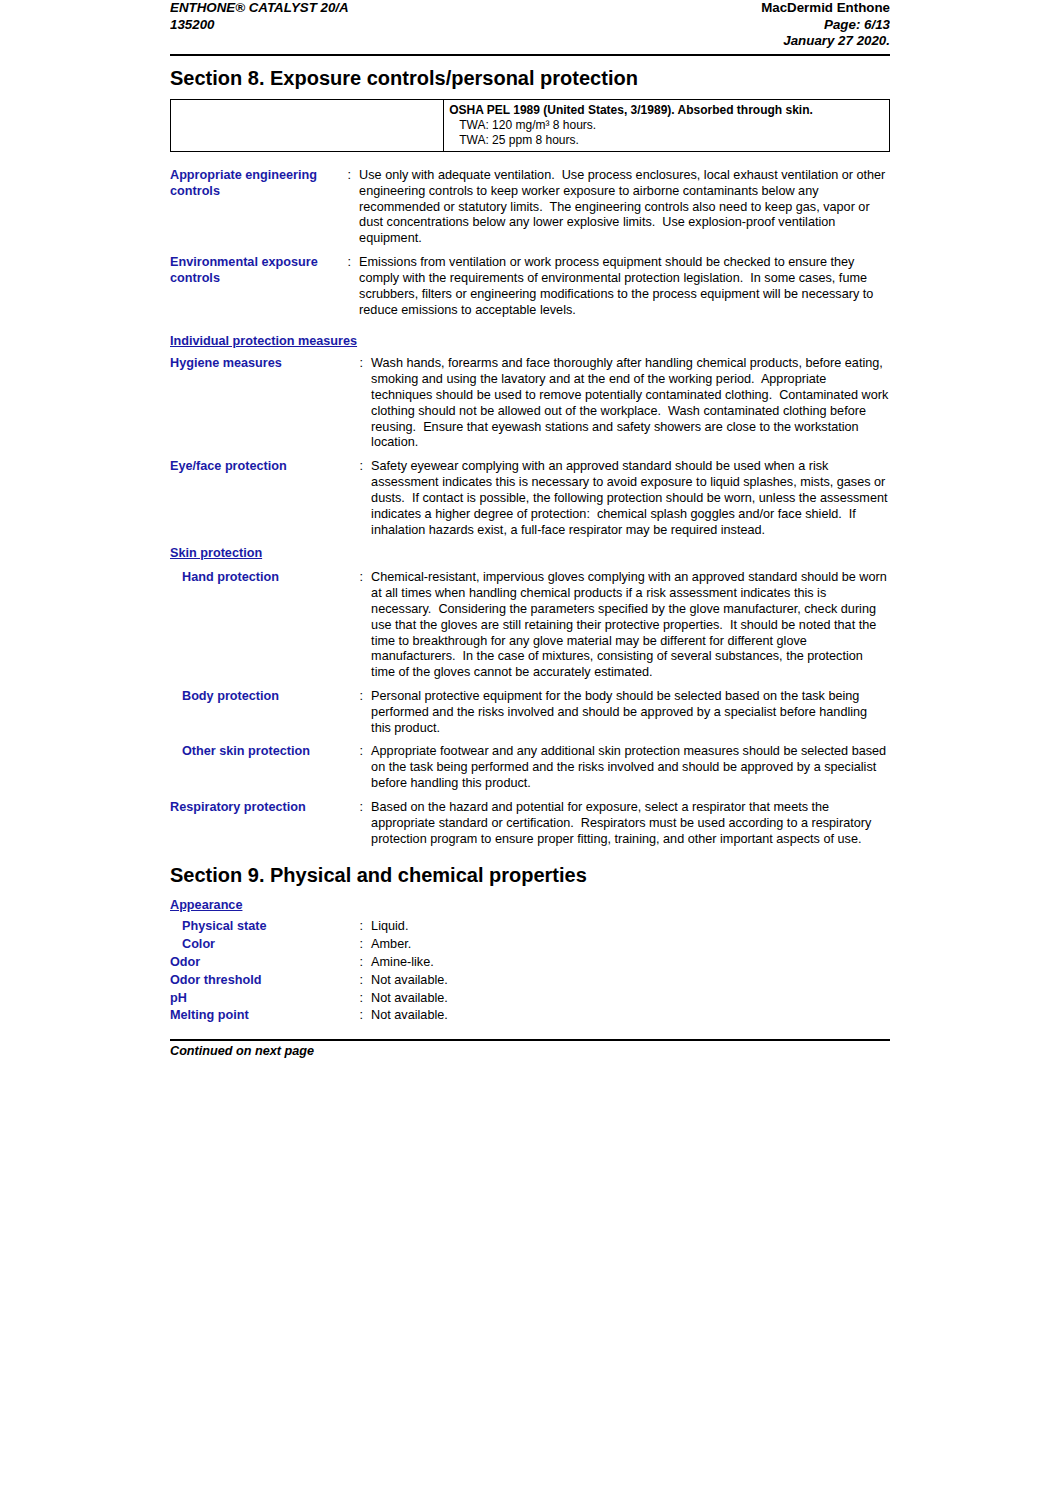ENTHONE® CATALYST 20/A
135200
MacDermid Enthone
Page: 6/13
January 27 2020.
Section 8. Exposure controls/personal protection
| | OSHA PEL 1989 (United States, 3/1989). Absorbed through skin. TWA: 120 mg/m³ 8 hours. TWA: 25 ppm 8 hours. |
| Appropriate engineering controls | : | Use only with adequate ventilation. Use process enclosures, local exhaust ventilation or other engineering controls to keep worker exposure to airborne contaminants below any recommended or statutory limits. The engineering controls also need to keep gas, vapor or dust concentrations below any lower explosive limits. Use explosion-proof ventilation equipment. |
| Environmental exposure controls | : | Emissions from ventilation or work process equipment should be checked to ensure they comply with the requirements of environmental protection legislation. In some cases, fume scrubbers, filters or engineering modifications to the process equipment will be necessary to reduce emissions to acceptable levels. |
Individual protection measures
| Hygiene measures | : | Wash hands, forearms and face thoroughly after handling chemical products, before eating, smoking and using the lavatory and at the end of the working period. Appropriate techniques should be used to remove potentially contaminated clothing. Contaminated work clothing should not be allowed out of the workplace. Wash contaminated clothing before reusing. Ensure that eyewash stations and safety showers are close to the workstation location. |
| Eye/face protection | : | Safety eyewear complying with an approved standard should be used when a risk assessment indicates this is necessary to avoid exposure to liquid splashes, mists, gases or dusts. If contact is possible, the following protection should be worn, unless the assessment indicates a higher degree of protection: chemical splash goggles and/or face shield. If inhalation hazards exist, a full-face respirator may be required instead. |
| Skin protection | | |
| Hand protection | : | Chemical-resistant, impervious gloves complying with an approved standard should be worn at all times when handling chemical products if a risk assessment indicates this is necessary. Considering the parameters specified by the glove manufacturer, check during use that the gloves are still retaining their protective properties. It should be noted that the time to breakthrough for any glove material may be different for different glove manufacturers. In the case of mixtures, consisting of several substances, the protection time of the gloves cannot be accurately estimated. |
| Body protection | : | Personal protective equipment for the body should be selected based on the task being performed and the risks involved and should be approved by a specialist before handling this product. |
| Other skin protection | : | Appropriate footwear and any additional skin protection measures should be selected based on the task being performed and the risks involved and should be approved by a specialist before handling this product. |
| Respiratory protection | : | Based on the hazard and potential for exposure, select a respirator that meets the appropriate standard or certification. Respirators must be used according to a respiratory protection program to ensure proper fitting, training, and other important aspects of use. |
Section 9. Physical and chemical properties
Appearance
| Physical state | : | Liquid. |
| Color | : | Amber. |
| Odor | : | Amine-like. |
| Odor threshold | : | Not available. |
| pH | : | Not available. |
| Melting point | : | Not available. |
Continued on next page